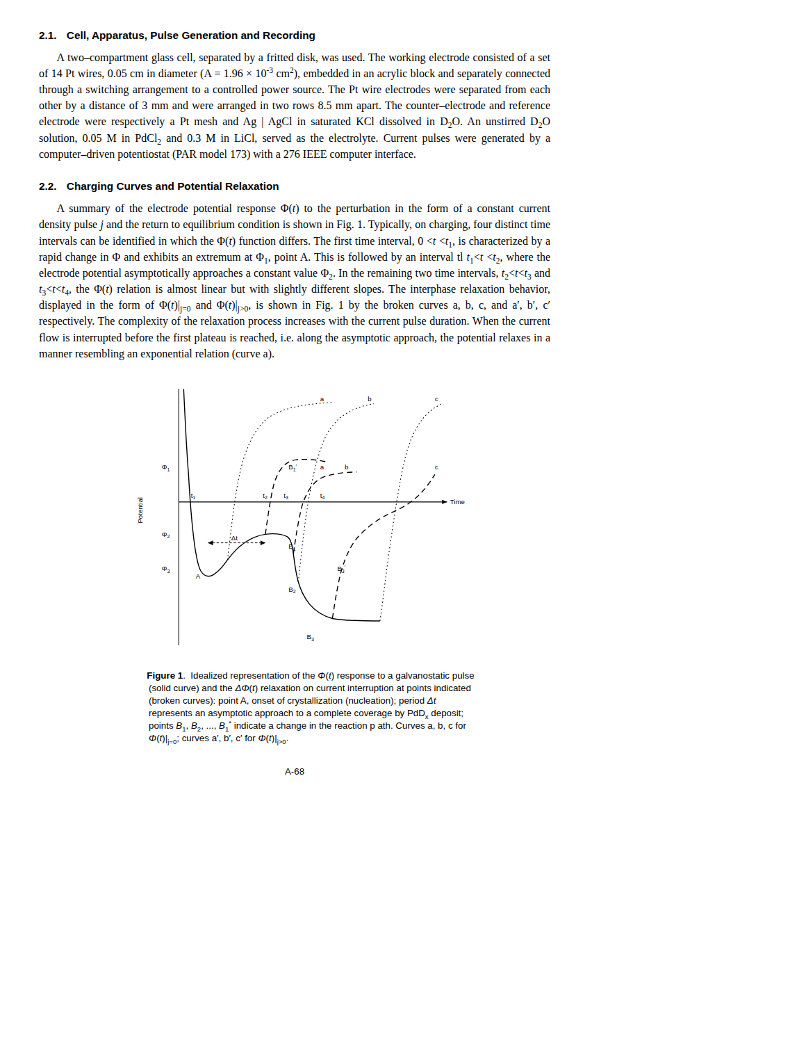2.1. Cell, Apparatus, Pulse Generation and Recording
A two–compartment glass cell, separated by a fritted disk, was used. The working electrode consisted of a set of 14 Pt wires, 0.05 cm in diameter (A = 1.96 × 10-3 cm2), embedded in an acrylic block and separately connected through a switching arrangement to a controlled power source. The Pt wire electrodes were separated from each other by a distance of 3 mm and were arranged in two rows 8.5 mm apart. The counter–electrode and reference electrode were respectively a Pt mesh and Ag | AgCl in saturated KCl dissolved in D2O. An unstirred D2O solution, 0.05 M in PdCl2 and 0.3 M in LiCl, served as the electrolyte. Current pulses were generated by a computer–driven potentiostat (PAR model 173) with a 276 IEEE computer interface.
2.2. Charging Curves and Potential Relaxation
A summary of the electrode potential response Φ(t) to the perturbation in the form of a constant current density pulse j and the return to equilibrium condition is shown in Fig. 1. Typically, on charging, four distinct time intervals can be identified in which the Φ(t) function differs. The first time interval, 0 <t <t1, is characterized by a rapid change in Φ and exhibits an extremum at Φ1, point A. This is followed by an interval tl t1<t <t2, where the electrode potential asymptotically approaches a constant value Φ2. In the remaining two time intervals, t2<t<t3 and t3<t<t4, the Φ(t) relation is almost linear but with slightly different slopes. The interphase relaxation behavior, displayed in the form of Φ(t)|j=0 and Φ(t)|j>0, is shown in Fig. 1 by the broken curves a, b, c, and a′, b′, c′ respectively. The complexity of the relaxation process increases with the current pulse duration. When the current flow is interrupted before the first plateau is reached, i.e. along the asymptotic approach, the potential relaxes in a manner resembling an exponential relation (curve a).
Time Potential Φ1 Φ2 Φ3 t1 t2 t3 t4 A B1 B2 B3 B1′ B3′ a b c a b c Δt
Figure 1. Idealized representation of the Φ(t) response to a galvanostatic pulse (solid curve) and the ΔΦ(t) relaxation on current interruption at points indicated (broken curves): point A, onset of crystallization (nucleation); period Δt represents an asymptotic approach to a complete coverage by PdDx deposit; points B1, B2, ..., B1* indicate a change in the reaction p ath. Curves a, b, c for Φ(t)|j=0; curves a′, b′, c′ for Φ(t)|j>0.
A-68